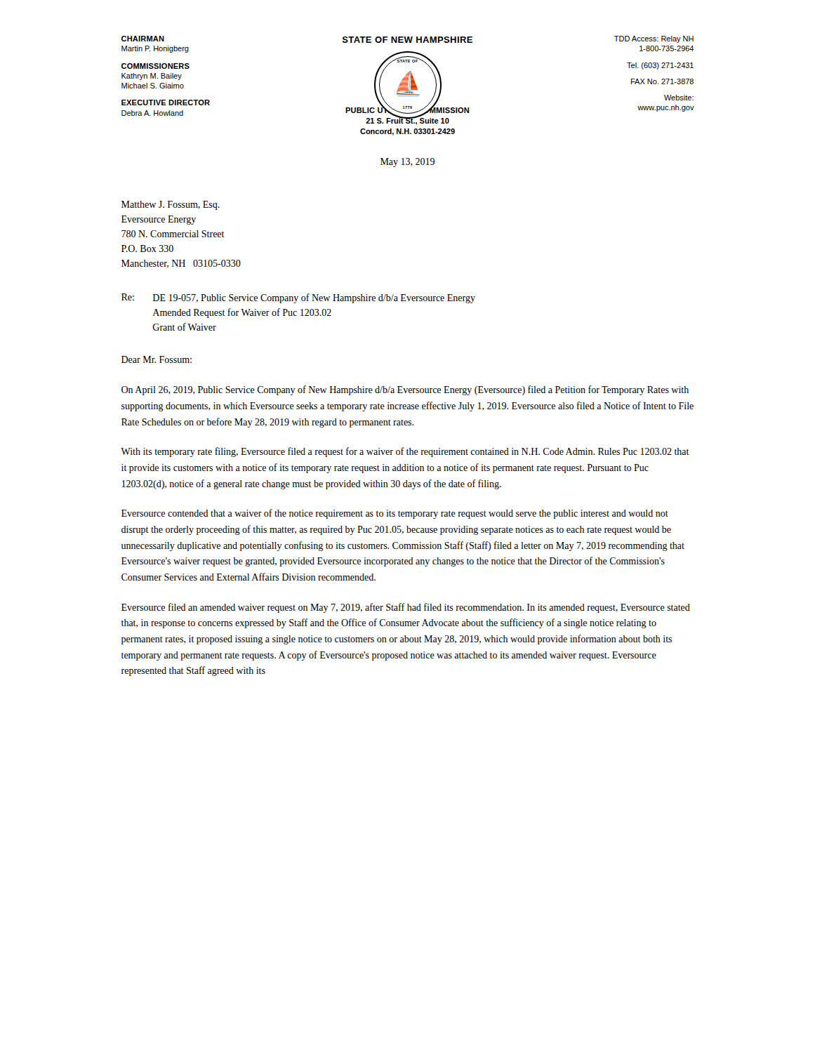CHAIRMAN
Martin P. Honigberg
COMMISSIONERS
Kathryn M. Bailey
Michael S. Giaimo
EXECUTIVE DIRECTOR
Debra A. Howland
STATE OF NEW HAMPSHIRE
STATE OF
⛵
1776
TDD Access: Relay NH
1-800-735-2964
Tel. (603) 271-2431
FAX No. 271-3878
Website:
www.puc.nh.gov
PUBLIC UTILITIES COMMISSION
21 S. Fruit St., Suite 10
Concord, N.H. 03301-2429
May 13, 2019
Matthew J. Fossum, Esq.
Eversource Energy
780 N. Commercial Street
P.O. Box 330
Manchester, NH 03105-0330
Re:
DE 19-057, Public Service Company of New Hampshire d/b/a Eversource Energy
Amended Request for Waiver of Puc 1203.02
Grant of Waiver
Dear Mr. Fossum:
On April 26, 2019, Public Service Company of New Hampshire d/b/a Eversource Energy (Eversource) filed a Petition for Temporary Rates with supporting documents, in which Eversource seeks a temporary rate increase effective July 1, 2019. Eversource also filed a Notice of Intent to File Rate Schedules on or before May 28, 2019 with regard to permanent rates.
With its temporary rate filing, Eversource filed a request for a waiver of the requirement contained in N.H. Code Admin. Rules Puc 1203.02 that it provide its customers with a notice of its temporary rate request in addition to a notice of its permanent rate request. Pursuant to Puc 1203.02(d), notice of a general rate change must be provided within 30 days of the date of filing.
Eversource contended that a waiver of the notice requirement as to its temporary rate request would serve the public interest and would not disrupt the orderly proceeding of this matter, as required by Puc 201.05, because providing separate notices as to each rate request would be unnecessarily duplicative and potentially confusing to its customers. Commission Staff (Staff) filed a letter on May 7, 2019 recommending that Eversource's waiver request be granted, provided Eversource incorporated any changes to the notice that the Director of the Commission's Consumer Services and External Affairs Division recommended.
Eversource filed an amended waiver request on May 7, 2019, after Staff had filed its recommendation. In its amended request, Eversource stated that, in response to concerns expressed by Staff and the Office of Consumer Advocate about the sufficiency of a single notice relating to permanent rates, it proposed issuing a single notice to customers on or about May 28, 2019, which would provide information about both its temporary and permanent rate requests. A copy of Eversource's proposed notice was attached to its amended waiver request. Eversource represented that Staff agreed with its